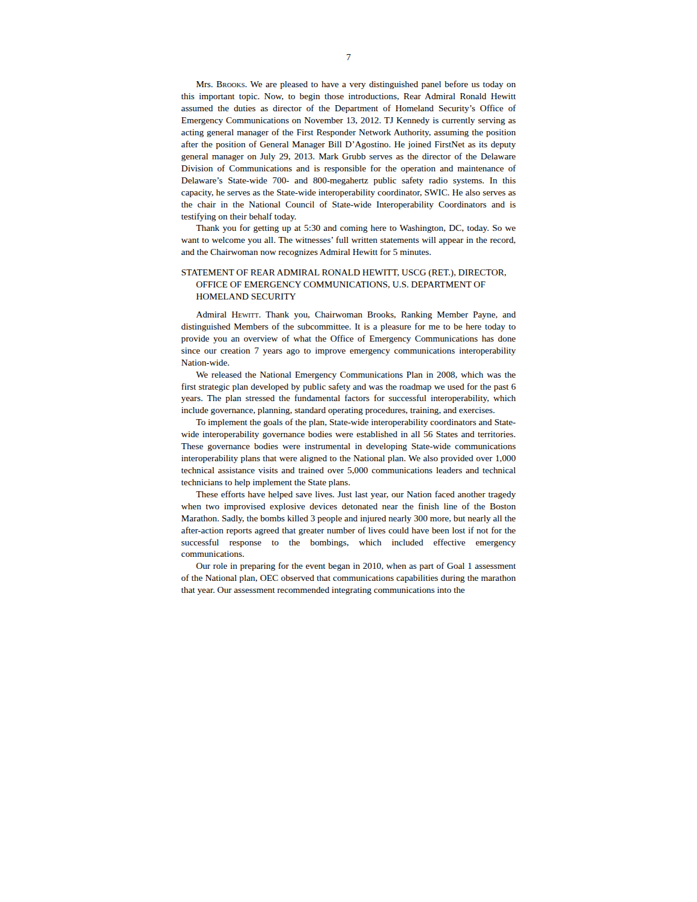7
Mrs. Brooks. We are pleased to have a very distinguished panel before us today on this important topic. Now, to begin those introductions, Rear Admiral Ronald Hewitt assumed the duties as director of the Department of Homeland Security’s Office of Emergency Communications on November 13, 2012. TJ Kennedy is currently serving as acting general manager of the First Responder Network Authority, assuming the position after the position of General Manager Bill D’Agostino. He joined FirstNet as its deputy general manager on July 29, 2013. Mark Grubb serves as the director of the Delaware Division of Communications and is responsible for the operation and maintenance of Delaware’s State-wide 700- and 800-megahertz public safety radio systems. In this capacity, he serves as the State-wide interoperability coordinator, SWIC. He also serves as the chair in the National Council of State-wide Interoperability Coordinators and is testifying on their behalf today.
Thank you for getting up at 5:30 and coming here to Washington, DC, today. So we want to welcome you all. The witnesses’ full written statements will appear in the record, and the Chairwoman now recognizes Admiral Hewitt for 5 minutes.
STATEMENT OF REAR ADMIRAL RONALD HEWITT, USCG (RET.), DIRECTOR, OFFICE OF EMERGENCY COMMUNICATIONS, U.S. DEPARTMENT OF HOMELAND SECURITY
Admiral Hewitt. Thank you, Chairwoman Brooks, Ranking Member Payne, and distinguished Members of the subcommittee. It is a pleasure for me to be here today to provide you an overview of what the Office of Emergency Communications has done since our creation 7 years ago to improve emergency communications interoperability Nation-wide.
We released the National Emergency Communications Plan in 2008, which was the first strategic plan developed by public safety and was the roadmap we used for the past 6 years. The plan stressed the fundamental factors for successful interoperability, which include governance, planning, standard operating procedures, training, and exercises.
To implement the goals of the plan, State-wide interoperability coordinators and State-wide interoperability governance bodies were established in all 56 States and territories. These governance bodies were instrumental in developing State-wide communications interoperability plans that were aligned to the National plan. We also provided over 1,000 technical assistance visits and trained over 5,000 communications leaders and technical technicians to help implement the State plans.
These efforts have helped save lives. Just last year, our Nation faced another tragedy when two improvised explosive devices detonated near the finish line of the Boston Marathon. Sadly, the bombs killed 3 people and injured nearly 300 more, but nearly all the after-action reports agreed that greater number of lives could have been lost if not for the successful response to the bombings, which included effective emergency communications.
Our role in preparing for the event began in 2010, when as part of Goal 1 assessment of the National plan, OEC observed that communications capabilities during the marathon that year. Our assessment recommended integrating communications into the